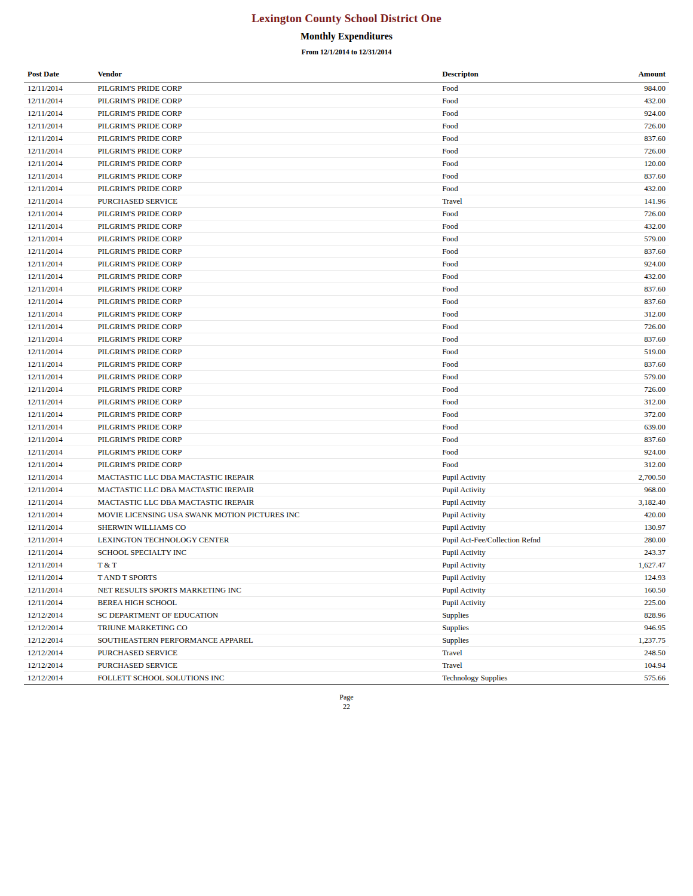Lexington County School District One
Monthly Expenditures
From 12/1/2014 to 12/31/2014
| Post Date | Vendor | Descripton | Amount |
| --- | --- | --- | --- |
| 12/11/2014 | PILGRIM'S PRIDE CORP | Food | 984.00 |
| 12/11/2014 | PILGRIM'S PRIDE CORP | Food | 432.00 |
| 12/11/2014 | PILGRIM'S PRIDE CORP | Food | 924.00 |
| 12/11/2014 | PILGRIM'S PRIDE CORP | Food | 726.00 |
| 12/11/2014 | PILGRIM'S PRIDE CORP | Food | 837.60 |
| 12/11/2014 | PILGRIM'S PRIDE CORP | Food | 726.00 |
| 12/11/2014 | PILGRIM'S PRIDE CORP | Food | 120.00 |
| 12/11/2014 | PILGRIM'S PRIDE CORP | Food | 837.60 |
| 12/11/2014 | PILGRIM'S PRIDE CORP | Food | 432.00 |
| 12/11/2014 | PURCHASED SERVICE | Travel | 141.96 |
| 12/11/2014 | PILGRIM'S PRIDE CORP | Food | 726.00 |
| 12/11/2014 | PILGRIM'S PRIDE CORP | Food | 432.00 |
| 12/11/2014 | PILGRIM'S PRIDE CORP | Food | 579.00 |
| 12/11/2014 | PILGRIM'S PRIDE CORP | Food | 837.60 |
| 12/11/2014 | PILGRIM'S PRIDE CORP | Food | 924.00 |
| 12/11/2014 | PILGRIM'S PRIDE CORP | Food | 432.00 |
| 12/11/2014 | PILGRIM'S PRIDE CORP | Food | 837.60 |
| 12/11/2014 | PILGRIM'S PRIDE CORP | Food | 837.60 |
| 12/11/2014 | PILGRIM'S PRIDE CORP | Food | 312.00 |
| 12/11/2014 | PILGRIM'S PRIDE CORP | Food | 726.00 |
| 12/11/2014 | PILGRIM'S PRIDE CORP | Food | 837.60 |
| 12/11/2014 | PILGRIM'S PRIDE CORP | Food | 519.00 |
| 12/11/2014 | PILGRIM'S PRIDE CORP | Food | 837.60 |
| 12/11/2014 | PILGRIM'S PRIDE CORP | Food | 579.00 |
| 12/11/2014 | PILGRIM'S PRIDE CORP | Food | 726.00 |
| 12/11/2014 | PILGRIM'S PRIDE CORP | Food | 312.00 |
| 12/11/2014 | PILGRIM'S PRIDE CORP | Food | 372.00 |
| 12/11/2014 | PILGRIM'S PRIDE CORP | Food | 639.00 |
| 12/11/2014 | PILGRIM'S PRIDE CORP | Food | 837.60 |
| 12/11/2014 | PILGRIM'S PRIDE CORP | Food | 924.00 |
| 12/11/2014 | PILGRIM'S PRIDE CORP | Food | 312.00 |
| 12/11/2014 | MACTASTIC LLC DBA MACTASTIC IREPAIR | Pupil Activity | 2,700.50 |
| 12/11/2014 | MACTASTIC LLC DBA MACTASTIC IREPAIR | Pupil Activity | 968.00 |
| 12/11/2014 | MACTASTIC LLC DBA MACTASTIC IREPAIR | Pupil Activity | 3,182.40 |
| 12/11/2014 | MOVIE LICENSING USA SWANK MOTION PICTURES INC | Pupil Activity | 420.00 |
| 12/11/2014 | SHERWIN WILLIAMS CO | Pupil Activity | 130.97 |
| 12/11/2014 | LEXINGTON TECHNOLOGY CENTER | Pupil Act-Fee/Collection Refnd | 280.00 |
| 12/11/2014 | SCHOOL SPECIALTY INC | Pupil Activity | 243.37 |
| 12/11/2014 | T & T | Pupil Activity | 1,627.47 |
| 12/11/2014 | T AND T SPORTS | Pupil Activity | 124.93 |
| 12/11/2014 | NET RESULTS SPORTS MARKETING INC | Pupil Activity | 160.50 |
| 12/11/2014 | BEREA HIGH SCHOOL | Pupil Activity | 225.00 |
| 12/12/2014 | SC DEPARTMENT OF EDUCATION | Supplies | 828.96 |
| 12/12/2014 | TRIUNE MARKETING CO | Supplies | 946.95 |
| 12/12/2014 | SOUTHEASTERN PERFORMANCE APPAREL | Supplies | 1,237.75 |
| 12/12/2014 | PURCHASED SERVICE | Travel | 248.50 |
| 12/12/2014 | PURCHASED SERVICE | Travel | 104.94 |
| 12/12/2014 | FOLLETT SCHOOL SOLUTIONS INC | Technology Supplies | 575.66 |
Page
22